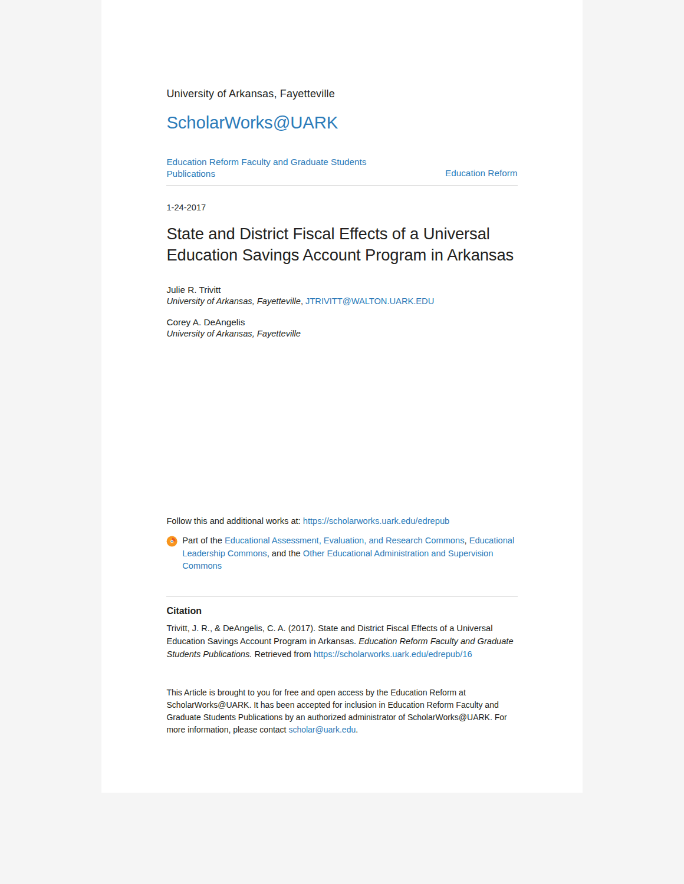University of Arkansas, Fayetteville
ScholarWorks@UARK
Education Reform Faculty and Graduate Students Publications
Education Reform
1-24-2017
State and District Fiscal Effects of a Universal Education Savings Account Program in Arkansas
Julie R. Trivitt
University of Arkansas, Fayetteville, JTRIVITT@WALTON.UARK.EDU
Corey A. DeAngelis
University of Arkansas, Fayetteville
Follow this and additional works at: https://scholarworks.uark.edu/edrepub
Part of the Educational Assessment, Evaluation, and Research Commons, Educational Leadership Commons, and the Other Educational Administration and Supervision Commons
Citation
Trivitt, J. R., & DeAngelis, C. A. (2017). State and District Fiscal Effects of a Universal Education Savings Account Program in Arkansas. Education Reform Faculty and Graduate Students Publications. Retrieved from https://scholarworks.uark.edu/edrepub/16
This Article is brought to you for free and open access by the Education Reform at ScholarWorks@UARK. It has been accepted for inclusion in Education Reform Faculty and Graduate Students Publications by an authorized administrator of ScholarWorks@UARK. For more information, please contact scholar@uark.edu.